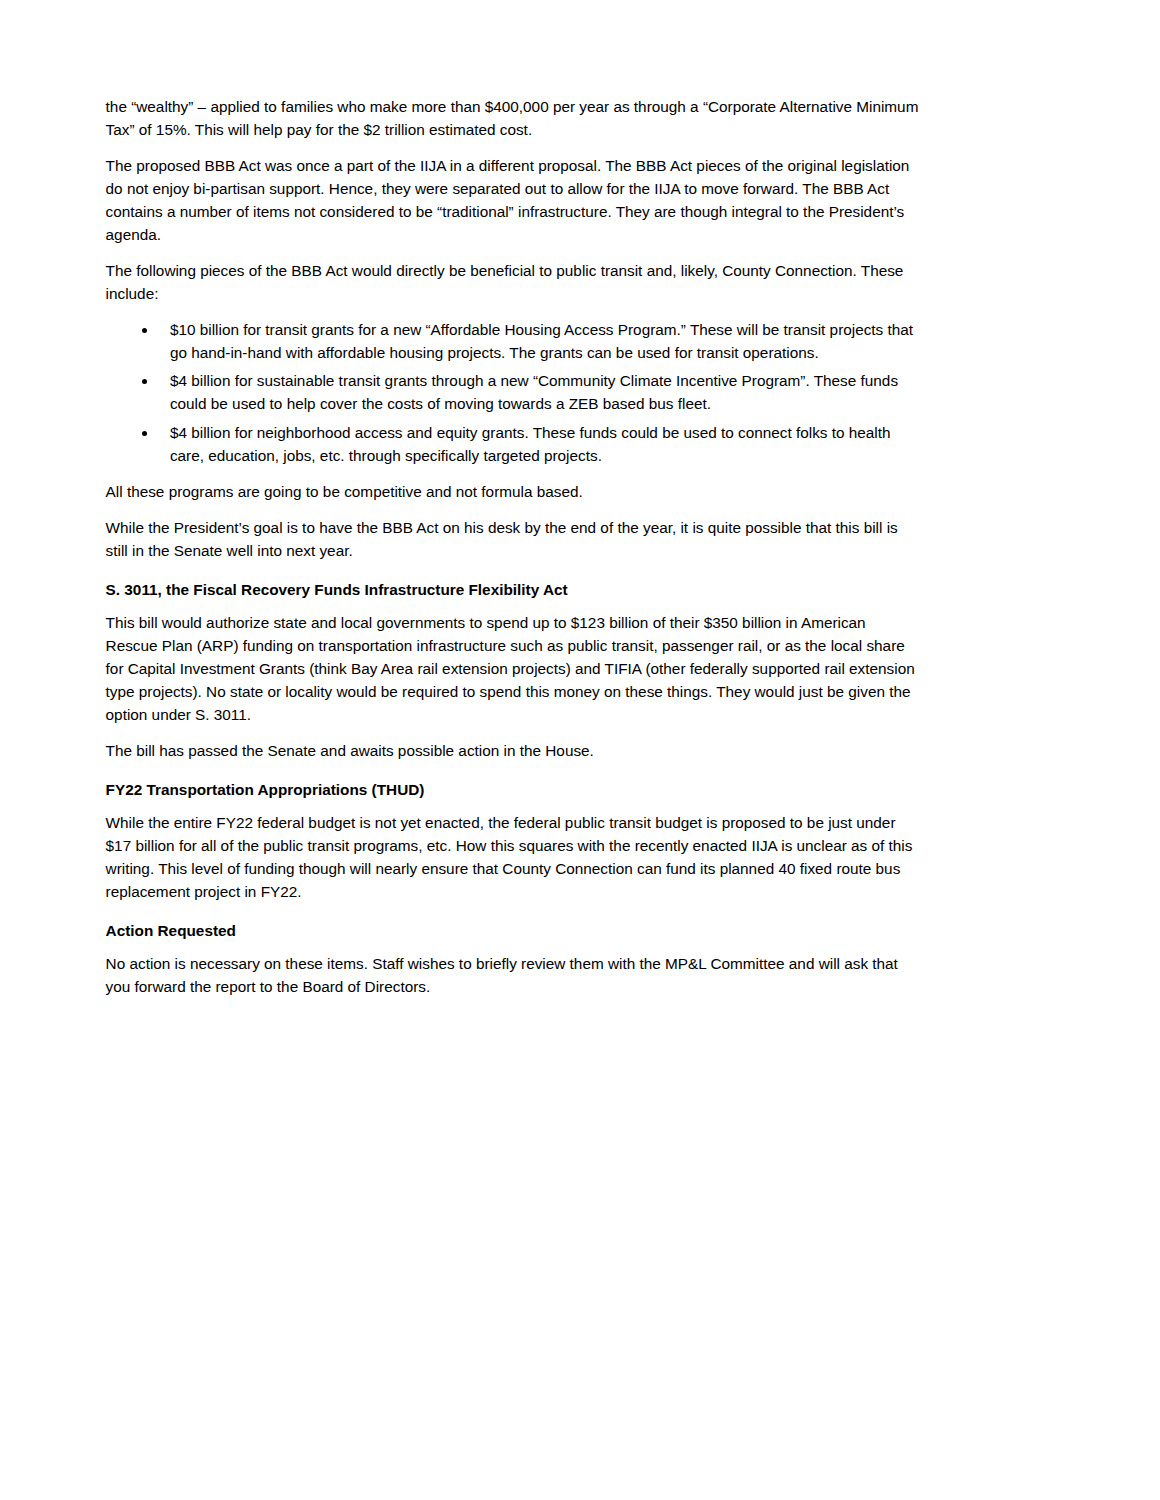the “wealthy” – applied to families who make more than $400,000 per year as through a “Corporate Alternative Minimum Tax” of 15%. This will help pay for the $2 trillion estimated cost.
The proposed BBB Act was once a part of the IIJA in a different proposal. The BBB Act pieces of the original legislation do not enjoy bi-partisan support. Hence, they were separated out to allow for the IIJA to move forward. The BBB Act contains a number of items not considered to be “traditional” infrastructure. They are though integral to the President’s agenda.
The following pieces of the BBB Act would directly be beneficial to public transit and, likely, County Connection. These include:
$10 billion for transit grants for a new “Affordable Housing Access Program.” These will be transit projects that go hand-in-hand with affordable housing projects. The grants can be used for transit operations.
$4 billion for sustainable transit grants through a new “Community Climate Incentive Program”. These funds could be used to help cover the costs of moving towards a ZEB based bus fleet.
$4 billion for neighborhood access and equity grants. These funds could be used to connect folks to health care, education, jobs, etc. through specifically targeted projects.
All these programs are going to be competitive and not formula based.
While the President’s goal is to have the BBB Act on his desk by the end of the year, it is quite possible that this bill is still in the Senate well into next year.
S. 3011, the Fiscal Recovery Funds Infrastructure Flexibility Act
This bill would authorize state and local governments to spend up to $123 billion of their $350 billion in American Rescue Plan (ARP) funding on transportation infrastructure such as public transit, passenger rail, or as the local share for Capital Investment Grants (think Bay Area rail extension projects) and TIFIA (other federally supported rail extension type projects). No state or locality would be required to spend this money on these things. They would just be given the option under S. 3011.
The bill has passed the Senate and awaits possible action in the House.
FY22 Transportation Appropriations (THUD)
While the entire FY22 federal budget is not yet enacted, the federal public transit budget is proposed to be just under $17 billion for all of the public transit programs, etc. How this squares with the recently enacted IIJA is unclear as of this writing. This level of funding though will nearly ensure that County Connection can fund its planned 40 fixed route bus replacement project in FY22.
Action Requested
No action is necessary on these items. Staff wishes to briefly review them with the MP&L Committee and will ask that you forward the report to the Board of Directors.